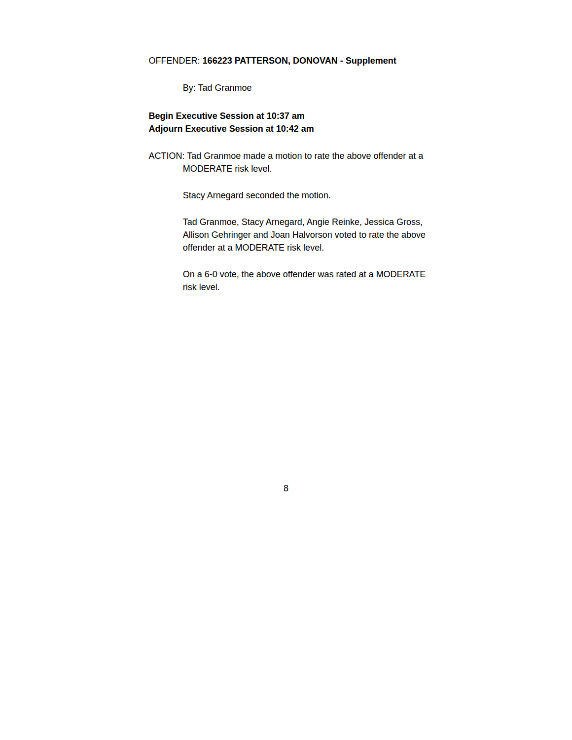OFFENDER: 166223 PATTERSON, DONOVAN - Supplement
By: Tad Granmoe
Begin Executive Session at 10:37 am
Adjourn Executive Session at 10:42 am
ACTION: Tad Granmoe made a motion to rate the above offender at a MODERATE risk level.
Stacy Arnegard seconded the motion.
Tad Granmoe, Stacy Arnegard, Angie Reinke, Jessica Gross, Allison Gehringer and Joan Halvorson voted to rate the above offender at a MODERATE risk level.
On a 6-0 vote, the above offender was rated at a MODERATE risk level.
8